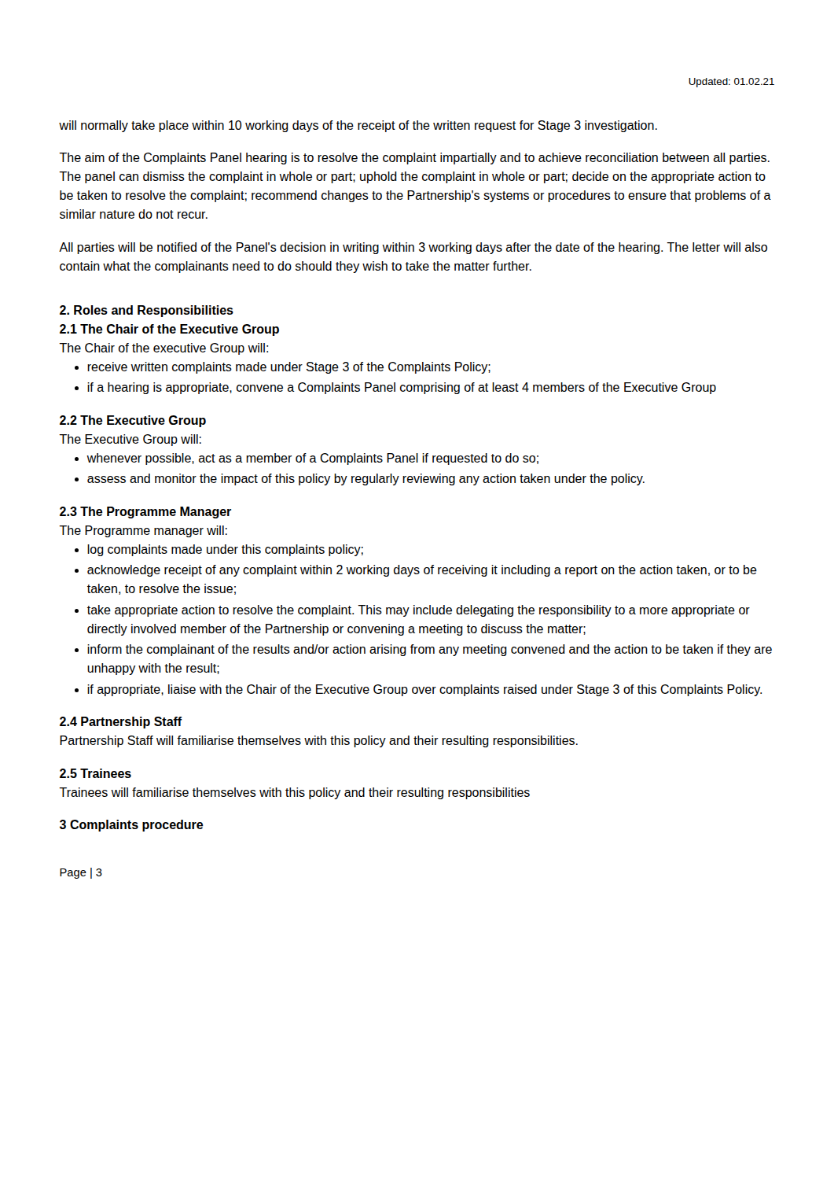Updated: 01.02.21
will normally take place within 10 working days of the receipt of the written request for Stage 3 investigation.
The aim of the Complaints Panel hearing is to resolve the complaint impartially and to achieve reconciliation between all parties. The panel can dismiss the complaint in whole or part; uphold the complaint in whole or part; decide on the appropriate action to be taken to resolve the complaint; recommend changes to the Partnership's systems or procedures to ensure that problems of a similar nature do not recur.
All parties will be notified of the Panel's decision in writing within 3 working days after the date of the hearing. The letter will also contain what the complainants need to do should they wish to take the matter further.
2. Roles and Responsibilities
2.1 The Chair of the Executive Group
The Chair of the executive Group will:
receive written complaints made under Stage 3 of the Complaints Policy;
if a hearing is appropriate, convene a Complaints Panel comprising of at least 4 members of the Executive Group
2.2 The Executive Group
The Executive Group will:
whenever possible, act as a member of a Complaints Panel if requested to do so;
assess and monitor the impact of this policy by regularly reviewing any action taken under the policy.
2.3 The Programme Manager
The Programme manager will:
log complaints made under this complaints policy;
acknowledge receipt of any complaint within 2 working days of receiving it including a report on the action taken, or to be taken, to resolve the issue;
take appropriate action to resolve the complaint. This may include delegating the responsibility to a more appropriate or directly involved member of the Partnership or convening a meeting to discuss the matter;
inform the complainant of the results and/or action arising from any meeting convened and the action to be taken if they are unhappy with the result;
if appropriate, liaise with the Chair of the Executive Group over complaints raised under Stage 3 of this Complaints Policy.
2.4 Partnership Staff
Partnership Staff will familiarise themselves with this policy and their resulting responsibilities.
2.5 Trainees
Trainees will familiarise themselves with this policy and their resulting responsibilities
3 Complaints procedure
Page | 3